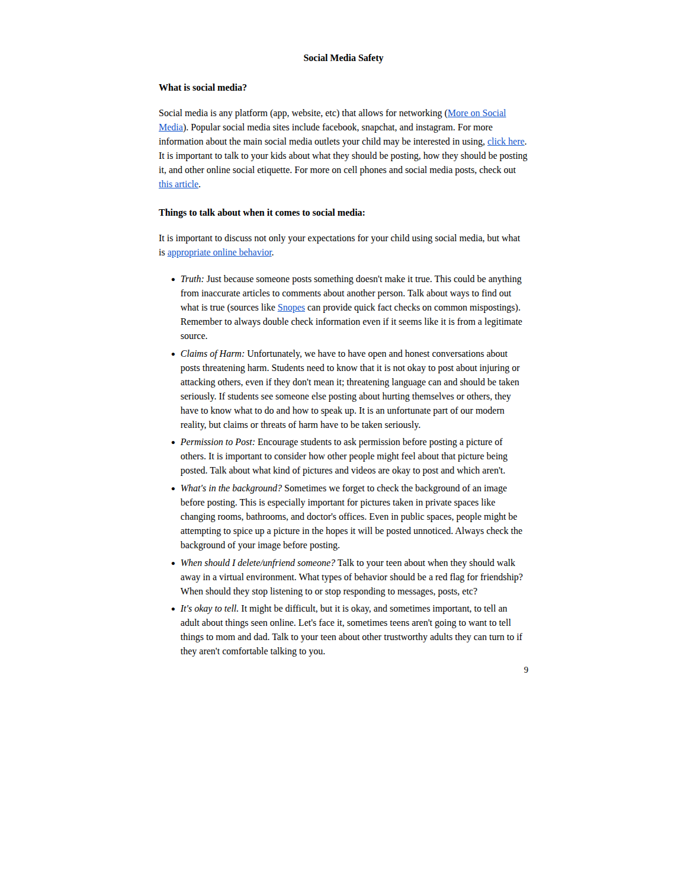Social Media Safety
What is social media?
Social media is any platform (app, website, etc) that allows for networking (More on Social Media). Popular social media sites include facebook, snapchat, and instagram. For more information about the main social media outlets your child may be interested in using, click here. It is important to talk to your kids about what they should be posting, how they should be posting it, and other online social etiquette. For more on cell phones and social media posts, check out this article.
Things to talk about when it comes to social media:
It is important to discuss not only your expectations for your child using social media, but what is appropriate online behavior.
Truth: Just because someone posts something doesn't make it true. This could be anything from inaccurate articles to comments about another person. Talk about ways to find out what is true (sources like Snopes can provide quick fact checks on common mispostings). Remember to always double check information even if it seems like it is from a legitimate source.
Claims of Harm: Unfortunately, we have to have open and honest conversations about posts threatening harm. Students need to know that it is not okay to post about injuring or attacking others, even if they don't mean it; threatening language can and should be taken seriously. If students see someone else posting about hurting themselves or others, they have to know what to do and how to speak up. It is an unfortunate part of our modern reality, but claims or threats of harm have to be taken seriously.
Permission to Post: Encourage students to ask permission before posting a picture of others. It is important to consider how other people might feel about that picture being posted. Talk about what kind of pictures and videos are okay to post and which aren't.
What's in the background? Sometimes we forget to check the background of an image before posting. This is especially important for pictures taken in private spaces like changing rooms, bathrooms, and doctor's offices. Even in public spaces, people might be attempting to spice up a picture in the hopes it will be posted unnoticed. Always check the background of your image before posting.
When should I delete/unfriend someone? Talk to your teen about when they should walk away in a virtual environment. What types of behavior should be a red flag for friendship? When should they stop listening to or stop responding to messages, posts, etc?
It's okay to tell. It might be difficult, but it is okay, and sometimes important, to tell an adult about things seen online. Let's face it, sometimes teens aren't going to want to tell things to mom and dad. Talk to your teen about other trustworthy adults they can turn to if they aren't comfortable talking to you.
9